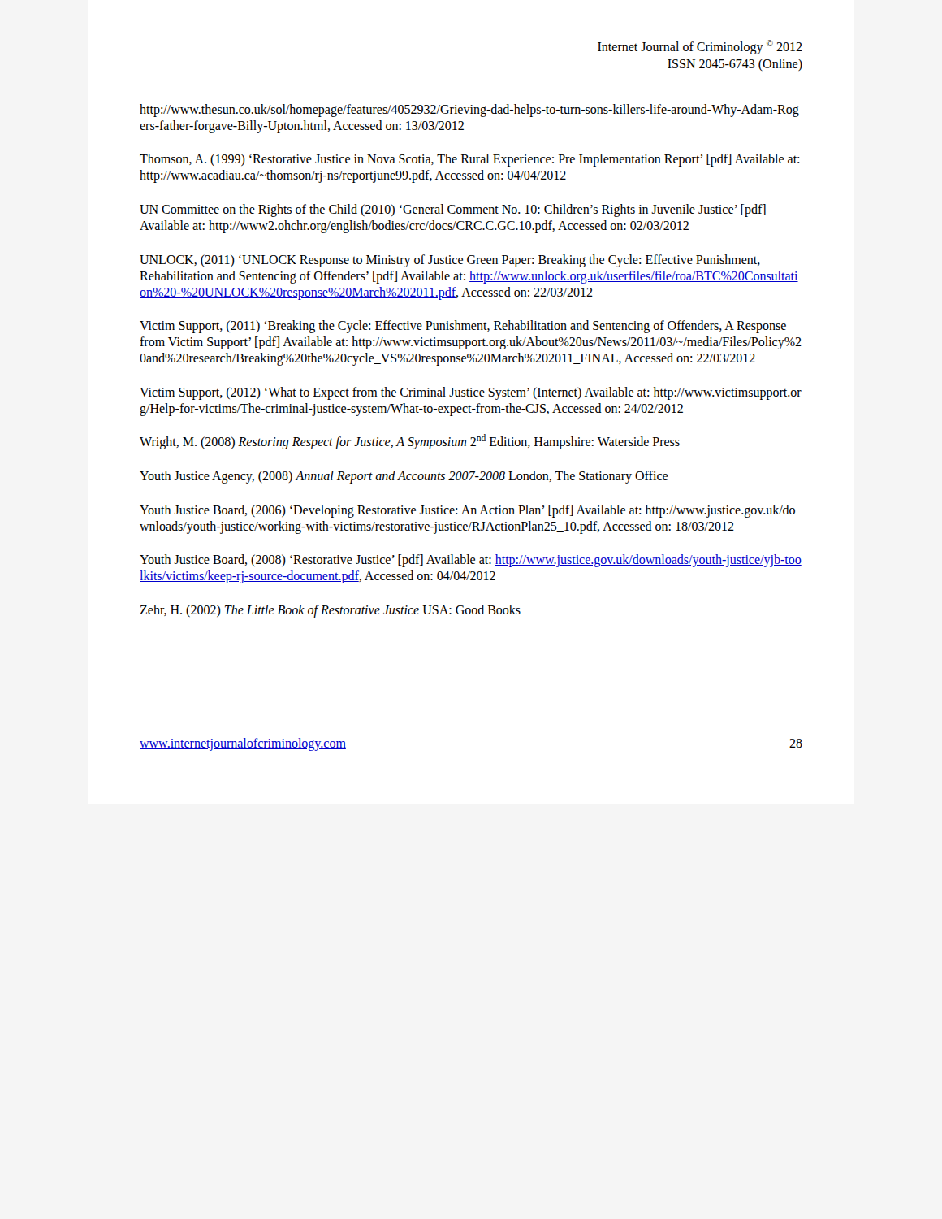Internet Journal of Criminology © 2012
ISSN 2045-6743 (Online)
http://www.thesun.co.uk/sol/homepage/features/4052932/Grieving-dad-helps-to-turn-sons-killers-life-around-Why-Adam-Rogers-father-forgave-Billy-Upton.html, Accessed on: 13/03/2012
Thomson, A. (1999) ‘Restorative Justice in Nova Scotia, The Rural Experience: Pre Implementation Report’ [pdf] Available at: http://www.acadiau.ca/~thomson/rj-ns/reportjune99.pdf, Accessed on: 04/04/2012
UN Committee on the Rights of the Child (2010) ‘General Comment No. 10: Children’s Rights in Juvenile Justice’ [pdf] Available at: http://www2.ohchr.org/english/bodies/crc/docs/CRC.C.GC.10.pdf, Accessed on: 02/03/2012
UNLOCK, (2011) ‘UNLOCK Response to Ministry of Justice Green Paper: Breaking the Cycle: Effective Punishment, Rehabilitation and Sentencing of Offenders’ [pdf] Available at: http://www.unlock.org.uk/userfiles/file/roa/BTC%20Consultation%20-%20UNLOCK%20response%20March%202011.pdf, Accessed on: 22/03/2012
Victim Support, (2011) ‘Breaking the Cycle: Effective Punishment, Rehabilitation and Sentencing of Offenders, A Response from Victim Support’ [pdf] Available at: http://www.victimsupport.org.uk/About%20us/News/2011/03/~/media/Files/Policy%20and%20research/Breaking%20the%20cycle_VS%20response%20March%202011_FINAL, Accessed on: 22/03/2012
Victim Support, (2012) ‘What to Expect from the Criminal Justice System’ (Internet) Available at: http://www.victimsupport.org/Help-for-victims/The-criminal-justice-system/What-to-expect-from-the-CJS, Accessed on: 24/02/2012
Wright, M. (2008) Restoring Respect for Justice, A Symposium 2nd Edition, Hampshire: Waterside Press
Youth Justice Agency, (2008) Annual Report and Accounts 2007-2008 London, The Stationary Office
Youth Justice Board, (2006) ‘Developing Restorative Justice: An Action Plan’ [pdf] Available at: http://www.justice.gov.uk/downloads/youth-justice/working-with-victims/restorative-justice/RJActionPlan25_10.pdf, Accessed on: 18/03/2012
Youth Justice Board, (2008) ‘Restorative Justice’ [pdf] Available at: http://www.justice.gov.uk/downloads/youth-justice/yjb-toolkits/victims/keep-rj-source-document.pdf, Accessed on: 04/04/2012
Zehr, H. (2002) The Little Book of Restorative Justice USA: Good Books
www.internetjournalofcriminology.com 28